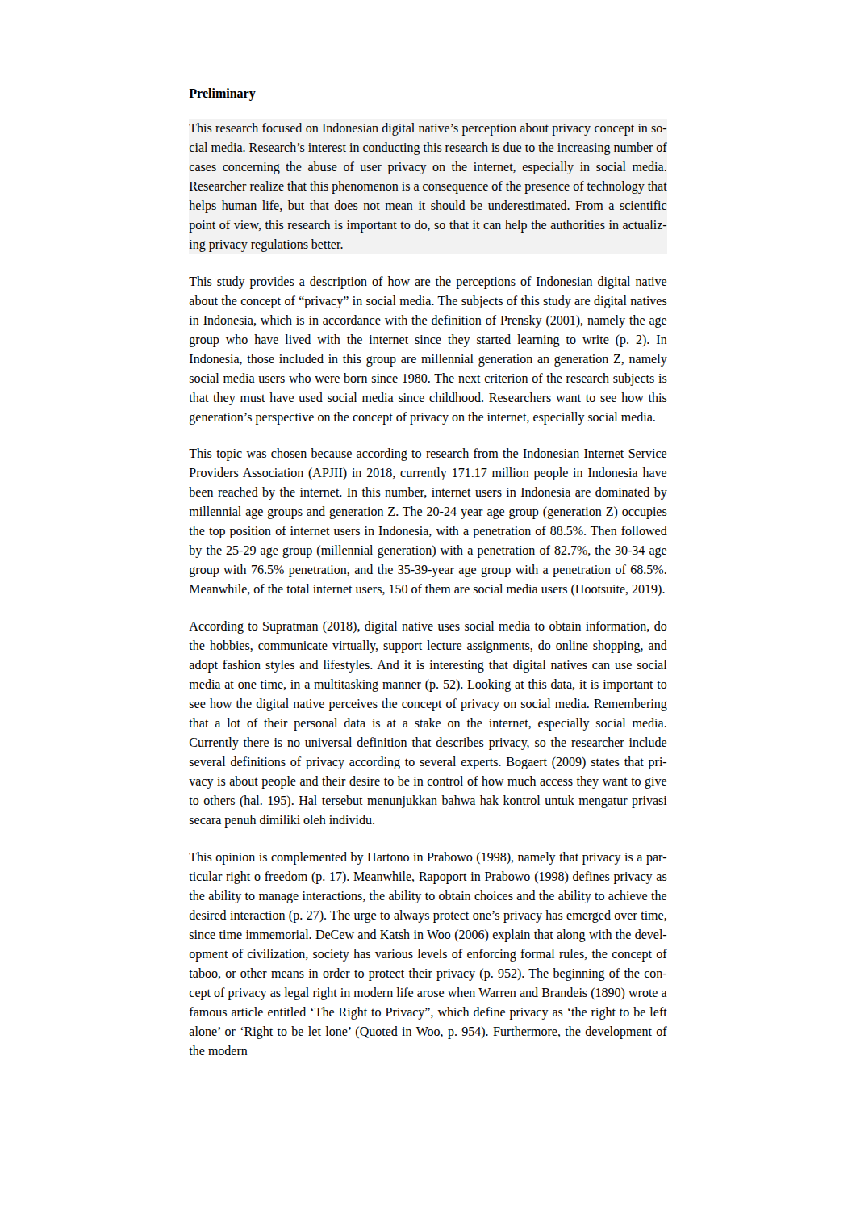Preliminary
This research focused on Indonesian digital native’s perception about privacy concept in social media. Research’s interest in conducting this research is due to the increasing number of cases concerning the abuse of user privacy on the internet, especially in social media. Researcher realize that this phenomenon is a consequence of the presence of technology that helps human life, but that does not mean it should be underestimated. From a scientific point of view, this research is important to do, so that it can help the authorities in actualizing privacy regulations better.
This study provides a description of how are the perceptions of Indonesian digital native about the concept of “privacy” in social media. The subjects of this study are digital natives in Indonesia, which is in accordance with the definition of Prensky (2001), namely the age group who have lived with the internet since they started learning to write (p. 2). In Indonesia, those included in this group are millennial generation an generation Z, namely social media users who were born since 1980. The next criterion of the research subjects is that they must have used social media since childhood. Researchers want to see how this generation’s perspective on the concept of privacy on the internet, especially social media.
This topic was chosen because according to research from the Indonesian Internet Service Providers Association (APJII) in 2018, currently 171.17 million people in Indonesia have been reached by the internet. In this number, internet users in Indonesia are dominated by millennial age groups and generation Z. The 20-24 year age group (generation Z) occupies the top position of internet users in Indonesia, with a penetration of 88.5%. Then followed by the 25-29 age group (millennial generation) with a penetration of 82.7%, the 30-34 age group with 76.5% penetration, and the 35-39-year age group with a penetration of 68.5%. Meanwhile, of the total internet users, 150 of them are social media users (Hootsuite, 2019).
According to Supratman (2018), digital native uses social media to obtain information, do the hobbies, communicate virtually, support lecture assignments, do online shopping, and adopt fashion styles and lifestyles. And it is interesting that digital natives can use social media at one time, in a multitasking manner (p. 52). Looking at this data, it is important to see how the digital native perceives the concept of privacy on social media. Remembering that a lot of their personal data is at a stake on the internet, especially social media. Currently there is no universal definition that describes privacy, so the researcher include several definitions of privacy according to several experts. Bogaert (2009) states that privacy is about people and their desire to be in control of how much access they want to give to others (hal. 195). Hal tersebut menunjukkan bahwa hak kontrol untuk mengatur privasi secara penuh dimiliki oleh individu.
This opinion is complemented by Hartono in Prabowo (1998), namely that privacy is a particular right o freedom (p. 17). Meanwhile, Rapoport in Prabowo (1998) defines privacy as the ability to manage interactions, the ability to obtain choices and the ability to achieve the desired interaction (p. 27). The urge to always protect one’s privacy has emerged over time, since time immemorial. DeCew and Katsh in Woo (2006) explain that along with the development of civilization, society has various levels of enforcing formal rules, the concept of taboo, or other means in order to protect their privacy (p. 952). The beginning of the concept of privacy as legal right in modern life arose when Warren and Brandeis (1890) wrote a famous article entitled ‘The Right to Privacy”, which define privacy as ‘the right to be left alone’ or ‘Right to be let lone’ (Quoted in Woo, p. 954). Furthermore, the development of the modern